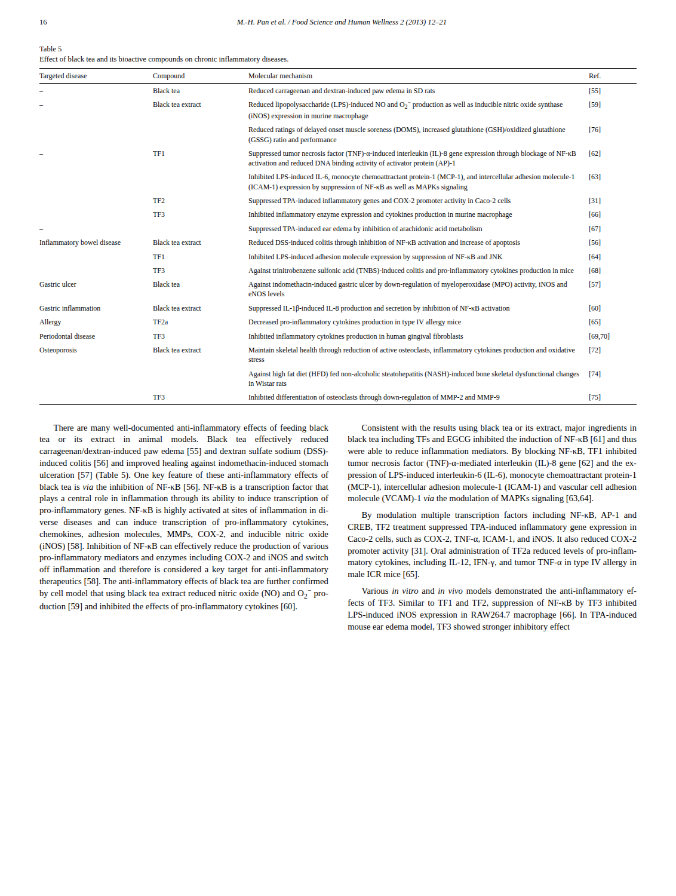16 M.-H. Pan et al. / Food Science and Human Wellness 2 (2013) 12–21
Table 5 Effect of black tea and its bioactive compounds on chronic inflammatory diseases.
| Targeted disease | Compound | Molecular mechanism | Ref. |
| --- | --- | --- | --- |
| – | Black tea | Reduced carrageenan and dextran-induced paw edema in SD rats | [55] |
| – | Black tea extract | Reduced lipopolysaccharide (LPS)-induced NO and O 2 − production as well as inducible nitric oxide synthase (iNOS) expression in murine macrophage | [59] |
| | | Reduced ratings of delayed onset muscle soreness (DOMS), increased glutathione (GSH)/oxidized glutathione (GSSG) ratio and performance | [76] |
| – | TF1 | Suppressed tumor necrosis factor (TNF)-α-induced interleukin (IL)-8 gene expression through blockage of NF-κB activation and reduced DNA binding activity of activator protein (AP)-1 | [62] |
| | | Inhibited LPS-induced IL-6, monocyte chemoattractant protein-1 (MCP-1), and intercellular adhesion molecule-1 (ICAM-1) expression by suppression of NF-κB as well as MAPKs signaling | [63] |
| | TF2 | Suppressed TPA-induced inflammatory genes and COX-2 promoter activity in Caco-2 cells | [31] |
| | TF3 | Inhibited inflammatory enzyme expression and cytokines production in murine macrophage | [66] |
| – | | Suppressed TPA-induced ear edema by inhibition of arachidonic acid metabolism | [67] |
| Inflammatory bowel disease | Black tea extract | Reduced DSS-induced colitis through inhibition of NF-κB activation and increase of apoptosis | [56] |
| | TF1 | Inhibited LPS-induced adhesion molecule expression by suppression of NF-κB and JNK | [64] |
| | TF3 | Against trinitrobenzene sulfonic acid (TNBS)-induced colitis and pro-inflammatory cytokines production in mice | [68] |
| Gastric ulcer | Black tea | Against indomethacin-induced gastric ulcer by down-regulation of myeloperoxidase (MPO) activity, iNOS and eNOS levels | [57] |
| Gastric inflammation | Black tea extract | Suppressed IL-1β-induced IL-8 production and secretion by inhibition of NF-κB activation | [60] |
| Allergy | TF2a | Decreased pro-inflammatory cytokines production in type IV allergy mice | [65] |
| Periodontal disease | TF3 | Inhibited inflammatory cytokines production in human gingival fibroblasts | [69,70] |
| Osteoporosis | Black tea extract | Maintain skeletal health through reduction of active osteoclasts, inflammatory cytokines production and oxidative stress | [72] |
| | | Against high fat diet (HFD) fed non-alcoholic steatohepatitis (NASH)-induced bone skeletal dysfunctional changes in Wistar rats | [74] |
| | TF3 | Inhibited differentiation of osteoclasts through down-regulation of MMP-2 and MMP-9 | [75] |
There are many well-documented anti-inflammatory effects of feeding black tea or its extract in animal models. Black tea effectively reduced carrageenan/dextran-induced paw edema [55] and dextran sulfate sodium (DSS)-induced colitis [56] and improved healing against indomethacin-induced stomach ulceration [57] (Table 5). One key feature of these anti-inflammatory effects of black tea is via the inhibition of NF-κB [56]. NF-κB is a transcription factor that plays a central role in inflammation through its ability to induce transcription of pro-inflammatory genes. NF-κB is highly activated at sites of inflammation in diverse diseases and can induce transcription of pro-inflammatory cytokines, chemokines, adhesion molecules, MMPs, COX-2, and inducible nitric oxide (iNOS) [58]. Inhibition of NF-κB can effectively reduce the production of various pro-inflammatory mediators and enzymes including COX-2 and iNOS and switch off inflammation and therefore is considered a key target for anti-inflammatory therapeutics [58]. The anti-inflammatory effects of black tea are further confirmed by cell model that using black tea extract reduced nitric oxide (NO) and O2− production [59] and inhibited the effects of pro-inflammatory cytokines [60].
Consistent with the results using black tea or its extract, major ingredients in black tea including TFs and EGCG inhibited the induction of NF-κB [61] and thus were able to reduce inflammation mediators. By blocking NF-κB, TF1 inhibited tumor necrosis factor (TNF)-α-mediated interleukin (IL)-8 gene [62] and the expression of LPS-induced interleukin-6 (IL-6), monocyte chemoattractant protein-1 (MCP-1), intercellular adhesion molecule-1 (ICAM-1) and vascular cell adhesion molecule (VCAM)-1 via the modulation of MAPKs signaling [63,64].
By modulation multiple transcription factors including NF-κB, AP-1 and CREB, TF2 treatment suppressed TPA-induced inflammatory gene expression in Caco-2 cells, such as COX-2, TNF-α, ICAM-1, and iNOS. It also reduced COX-2 promoter activity [31]. Oral administration of TF2a reduced levels of pro-inflammatory cytokines, including IL-12, IFN-γ, and tumor TNF-α in type IV allergy in male ICR mice [65].
Various in vitro and in vivo models demonstrated the anti-inflammatory effects of TF3. Similar to TF1 and TF2, suppression of NF-κB by TF3 inhibited LPS-induced iNOS expression in RAW264.7 macrophage [66]. In TPA-induced mouse ear edema model, TF3 showed stronger inhibitory effect